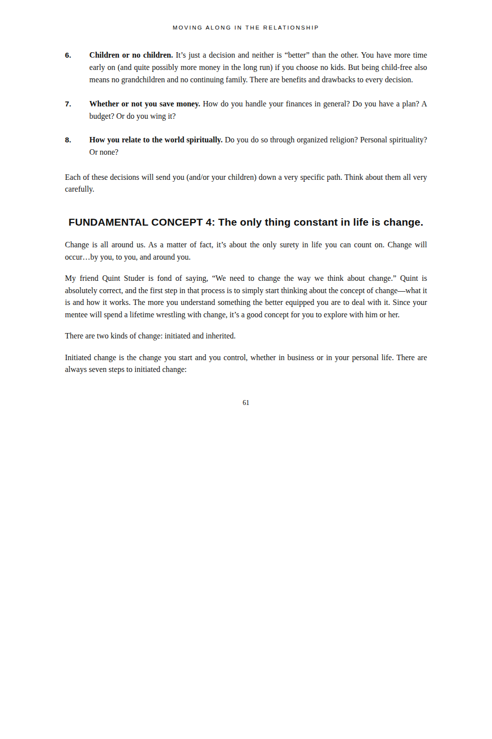Moving Along in the Relationship
6. Children or no children. It’s just a decision and neither is “better” than the other. You have more time early on (and quite possibly more money in the long run) if you choose no kids. But being child-free also means no grandchildren and no continuing family. There are benefits and drawbacks to every decision.
7. Whether or not you save money. How do you handle your finances in general? Do you have a plan? A budget? Or do you wing it?
8. How you relate to the world spiritually. Do you do so through organized religion? Personal spirituality? Or none?
Each of these decisions will send you (and/or your children) down a very specific path. Think about them all very carefully.
FUNDAMENTAL CONCEPT 4: The only thing constant in life is change.
Change is all around us. As a matter of fact, it’s about the only surety in life you can count on. Change will occur…by you, to you, and around you.
My friend Quint Studer is fond of saying, “We need to change the way we think about change.” Quint is absolutely correct, and the first step in that process is to simply start thinking about the concept of change—what it is and how it works. The more you understand something the better equipped you are to deal with it. Since your mentee will spend a lifetime wrestling with change, it’s a good concept for you to explore with him or her.
There are two kinds of change: initiated and inherited.
Initiated change is the change you start and you control, whether in business or in your personal life. There are always seven steps to initiated change:
61